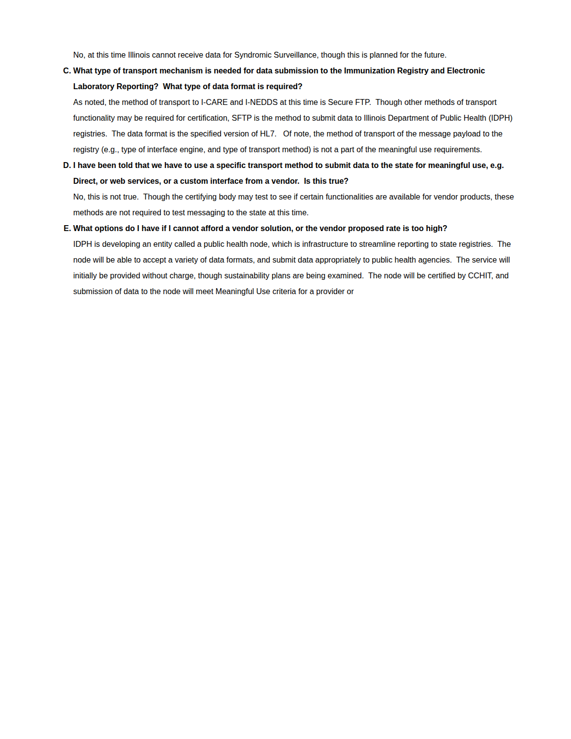No, at this time Illinois cannot receive data for Syndromic Surveillance, though this is planned for the future.
What type of transport mechanism is needed for data submission to the Immunization Registry and Electronic Laboratory Reporting? What type of data format is required?
As noted, the method of transport to I-CARE and I-NEDDS at this time is Secure FTP. Though other methods of transport functionality may be required for certification, SFTP is the method to submit data to Illinois Department of Public Health (IDPH) registries. The data format is the specified version of HL7. Of note, the method of transport of the message payload to the registry (e.g., type of interface engine, and type of transport method) is not a part of the meaningful use requirements.
I have been told that we have to use a specific transport method to submit data to the state for meaningful use, e.g. Direct, or web services, or a custom interface from a vendor. Is this true?
No, this is not true. Though the certifying body may test to see if certain functionalities are available for vendor products, these methods are not required to test messaging to the state at this time.
What options do I have if I cannot afford a vendor solution, or the vendor proposed rate is too high?
IDPH is developing an entity called a public health node, which is infrastructure to streamline reporting to state registries. The node will be able to accept a variety of data formats, and submit data appropriately to public health agencies. The service will initially be provided without charge, though sustainability plans are being examined. The node will be certified by CCHIT, and submission of data to the node will meet Meaningful Use criteria for a provider or